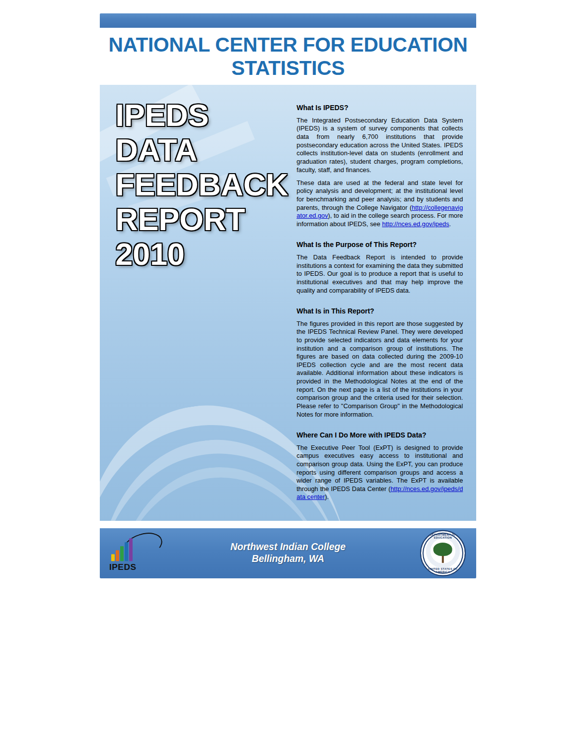NATIONAL CENTER FOR EDUCATION STATISTICS
IPEDS DATA FEEDBACK REPORT 2010
What Is IPEDS?
The Integrated Postsecondary Education Data System (IPEDS) is a system of survey components that collects data from nearly 6,700 institutions that provide postsecondary education across the United States. IPEDS collects institution-level data on students (enrollment and graduation rates), student charges, program completions, faculty, staff, and finances.
These data are used at the federal and state level for policy analysis and development; at the institutional level for benchmarking and peer analysis; and by students and parents, through the College Navigator (http://collegenavigator.ed.gov), to aid in the college search process. For more information about IPEDS, see http://nces.ed.gov/ipeds.
What Is the Purpose of This Report?
The Data Feedback Report is intended to provide institutions a context for examining the data they submitted to IPEDS. Our goal is to produce a report that is useful to institutional executives and that may help improve the quality and comparability of IPEDS data.
What Is in This Report?
The figures provided in this report are those suggested by the IPEDS Technical Review Panel. They were developed to provide selected indicators and data elements for your institution and a comparison group of institutions. The figures are based on data collected during the 2009-10 IPEDS collection cycle and are the most recent data available. Additional information about these indicators is provided in the Methodological Notes at the end of the report. On the next page is a list of the institutions in your comparison group and the criteria used for their selection. Please refer to "Comparison Group" in the Methodological Notes for more information.
Where Can I Do More with IPEDS Data?
The Executive Peer Tool (ExPT) is designed to provide campus executives easy access to institutional and comparison group data. Using the ExPT, you can produce reports using different comparison groups and access a wider range of IPEDS variables. The ExPT is available through the IPEDS Data Center (http://nces.ed.gov/ipeds/data center).
IPEDS
Northwest Indian College
Bellingham, WA
DEPARTMENT OF EDUCATION
UNITED STATES OF AMERICA